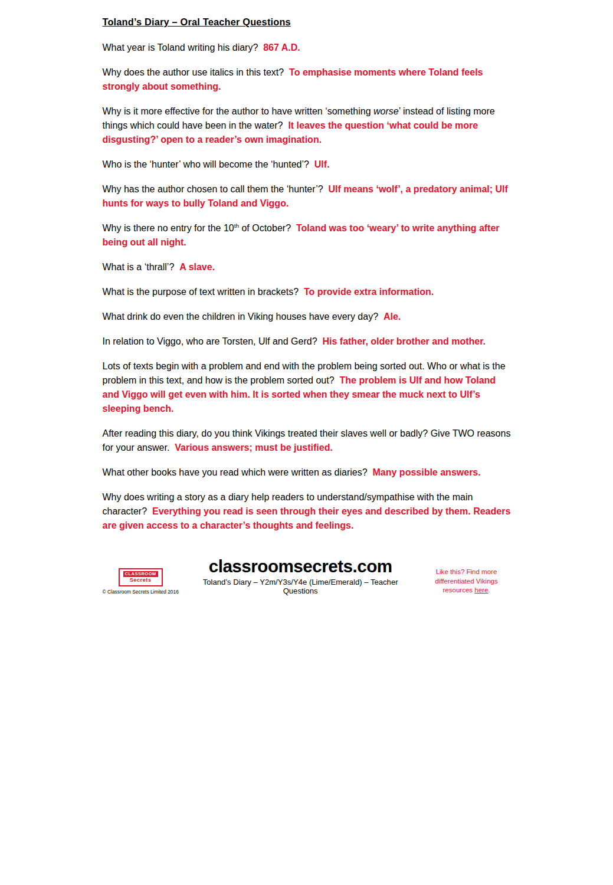Toland’s Diary – Oral Teacher Questions
What year is Toland writing his diary? 867 A.D.
Why does the author use italics in this text? To emphasise moments where Toland feels strongly about something.
Why is it more effective for the author to have written ‘something worse’ instead of listing more things which could have been in the water? It leaves the question ‘what could be more disgusting?’ open to a reader’s own imagination.
Who is the ‘hunter’ who will become the ‘hunted’? Ulf.
Why has the author chosen to call them the ‘hunter’? Ulf means ‘wolf’, a predatory animal; Ulf hunts for ways to bully Toland and Viggo.
Why is there no entry for the 10th of October? Toland was too ‘weary’ to write anything after being out all night.
What is a ‘thrall’? A slave.
What is the purpose of text written in brackets? To provide extra information.
What drink do even the children in Viking houses have every day? Ale.
In relation to Viggo, who are Torsten, Ulf and Gerd? His father, older brother and mother.
Lots of texts begin with a problem and end with the problem being sorted out. Who or what is the problem in this text, and how is the problem sorted out? The problem is Ulf and how Toland and Viggo will get even with him. It is sorted when they smear the muck next to Ulf’s sleeping bench.
After reading this diary, do you think Vikings treated their slaves well or badly? Give TWO reasons for your answer. Various answers; must be justified.
What other books have you read which were written as diaries? Many possible answers.
Why does writing a story as a diary help readers to understand/sympathise with the main character? Everything you read is seen through their eyes and described by them. Readers are given access to a character’s thoughts and feelings.
CLASSROOM Secrets
© Classroom Secrets Limited 2016
classroomsecrets.com
Toland’s Diary – Y2m/Y3s/Y4e (Lime/Emerald) – Teacher Questions
Like this? Find more differentiated Vikings resources here.